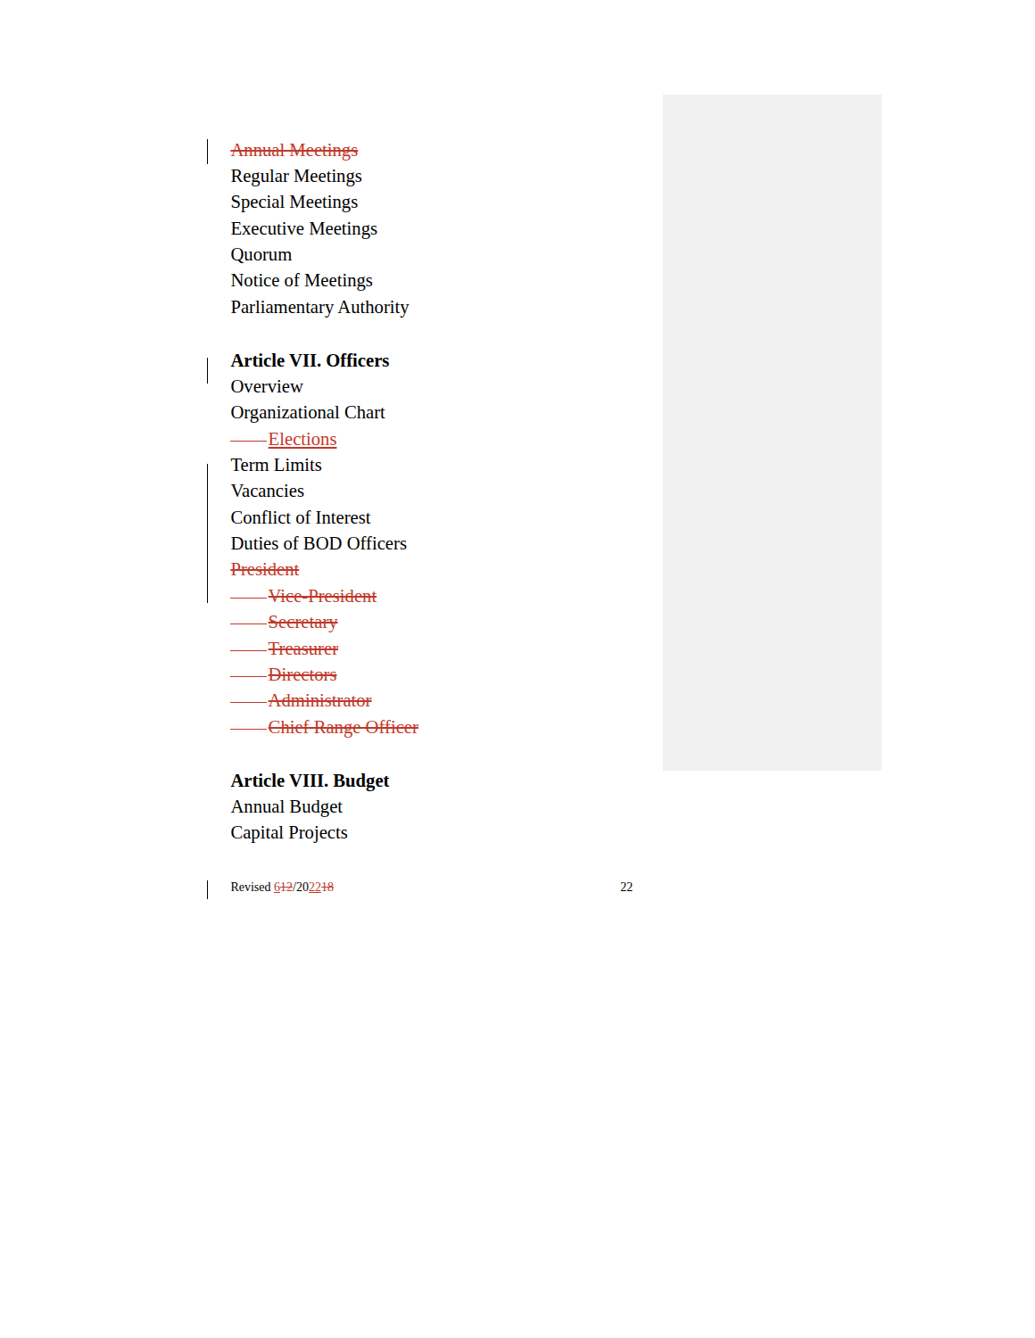Annual Meetings
Regular Meetings
Special Meetings
Executive Meetings
Quorum
Notice of Meetings
Parliamentary Authority
Article VII. Officers
Overview
Organizational Chart
Elections
Term Limits
Vacancies
Conflict of Interest
Duties of BOD Officers
President
Vice-President
Secretary
Treasurer
Directors
Administrator
Chief Range Officer
Article VIII. Budget
Annual Budget
Capital Projects
Revised 612/202218 22